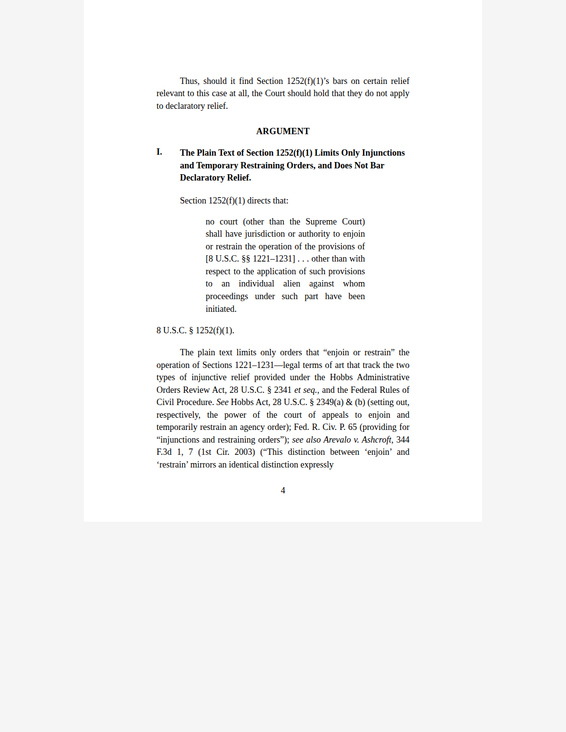Thus, should it find Section 1252(f)(1)’s bars on certain relief relevant to this case at all, the Court should hold that they do not apply to declaratory relief.
ARGUMENT
I.
The Plain Text of Section 1252(f)(1) Limits Only Injunctions and Temporary Restraining Orders, and Does Not Bar Declaratory Relief.
Section 1252(f)(1) directs that:
no court (other than the Supreme Court) shall have jurisdiction or authority to enjoin or restrain the operation of the provisions of [8 U.S.C. §§ 1221–1231] . . . other than with respect to the application of such provisions to an individual alien against whom proceedings under such part have been initiated.
8 U.S.C. § 1252(f)(1).
The plain text limits only orders that “enjoin or restrain” the operation of Sections 1221–1231—legal terms of art that track the two types of injunctive relief provided under the Hobbs Administrative Orders Review Act, 28 U.S.C. § 2341 et seq., and the Federal Rules of Civil Procedure. See Hobbs Act, 28 U.S.C. § 2349(a) & (b) (setting out, respectively, the power of the court of appeals to enjoin and temporarily restrain an agency order); Fed. R. Civ. P. 65 (providing for “injunctions and restraining orders”); see also Arevalo v. Ashcroft, 344 F.3d 1, 7 (1st Cir. 2003) (“This distinction between ‘enjoin’ and ‘restrain’ mirrors an identical distinction expressly
4